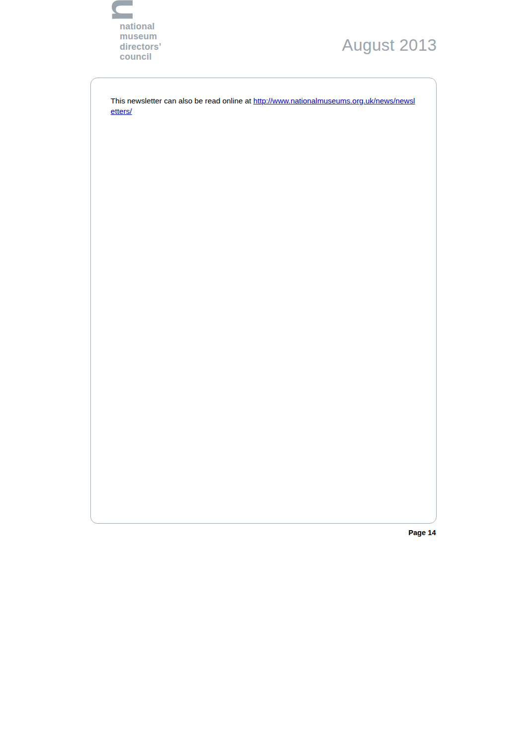nmdc
national
museum
directors’
council
August 2013
This newsletter can also be read online at http://www.nationalmuseums.org.uk/news/newsletters/
Page 14